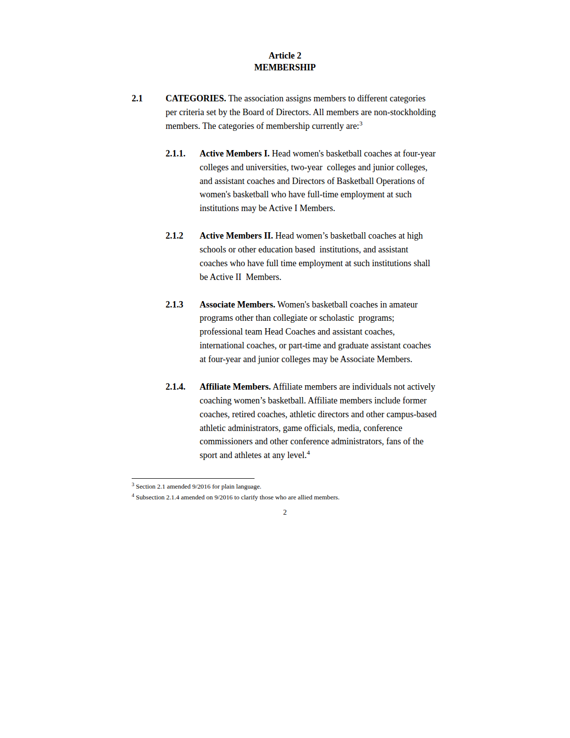Article 2 MEMBERSHIP
2.1
CATEGORIES. The association assigns members to different categories per criteria set by the Board of Directors. All members are non-stockholding members. The categories of membership currently are:3
2.1.1.
Active Members I. Head women's basketball coaches at four-year colleges and universities, two-year colleges and junior colleges, and assistant coaches and Directors of Basketball Operations of women's basketball who have full-time employment at such institutions may be Active I Members.
2.1.2
Active Members II. Head women’s basketball coaches at high schools or other education based institutions, and assistant coaches who have full time employment at such institutions shall be Active II Members.
2.1.3
Associate Members. Women's basketball coaches in amateur programs other than collegiate or scholastic programs; professional team Head Coaches and assistant coaches, international coaches, or part-time and graduate assistant coaches at four-year and junior colleges may be Associate Members.
2.1.4.
Affiliate Members. Affiliate members are individuals not actively coaching women’s basketball. Affiliate members include former coaches, retired coaches, athletic directors and other campus-based athletic administrators, game officials, media, conference commissioners and other conference administrators, fans of the sport and athletes at any level.4
3 Section 2.1 amended 9/2016 for plain language.
4 Subsection 2.1.4 amended on 9/2016 to clarify those who are allied members.
2